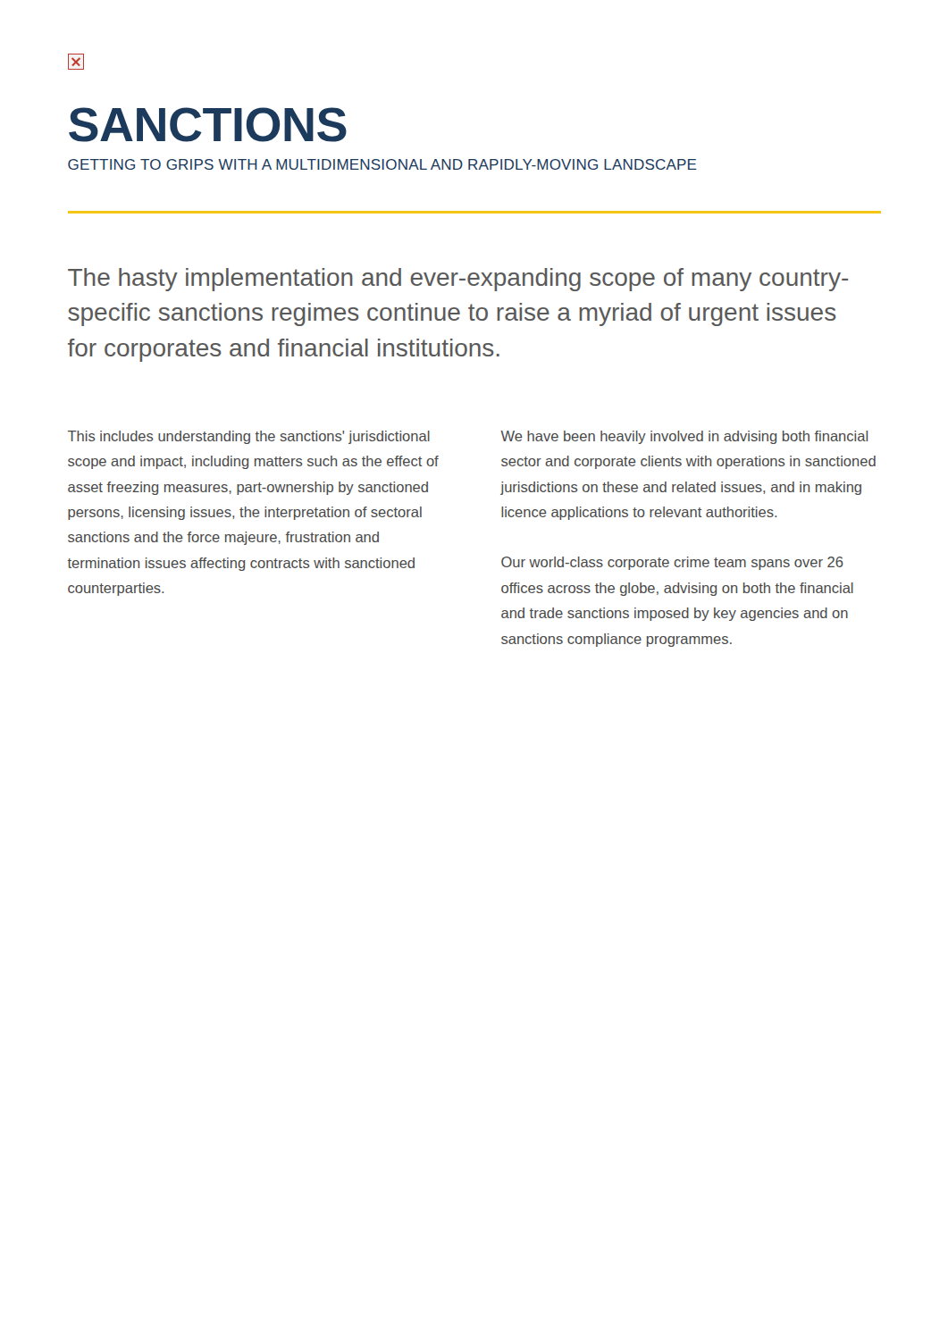Sanctions
Getting to grips with a multidimensional and rapidly-moving landscape
The hasty implementation and ever-expanding scope of many country-specific sanctions regimes continue to raise a myriad of urgent issues for corporates and financial institutions.
This includes understanding the sanctions' jurisdictional scope and impact, including matters such as the effect of asset freezing measures, part-ownership by sanctioned persons, licensing issues, the interpretation of sectoral sanctions and the force majeure, frustration and termination issues affecting contracts with sanctioned counterparties.
We have been heavily involved in advising both financial sector and corporate clients with operations in sanctioned jurisdictions on these and related issues, and in making licence applications to relevant authorities.
Our world-class corporate crime team spans over 26 offices across the globe, advising on both the financial and trade sanctions imposed by key agencies and on sanctions compliance programmes.